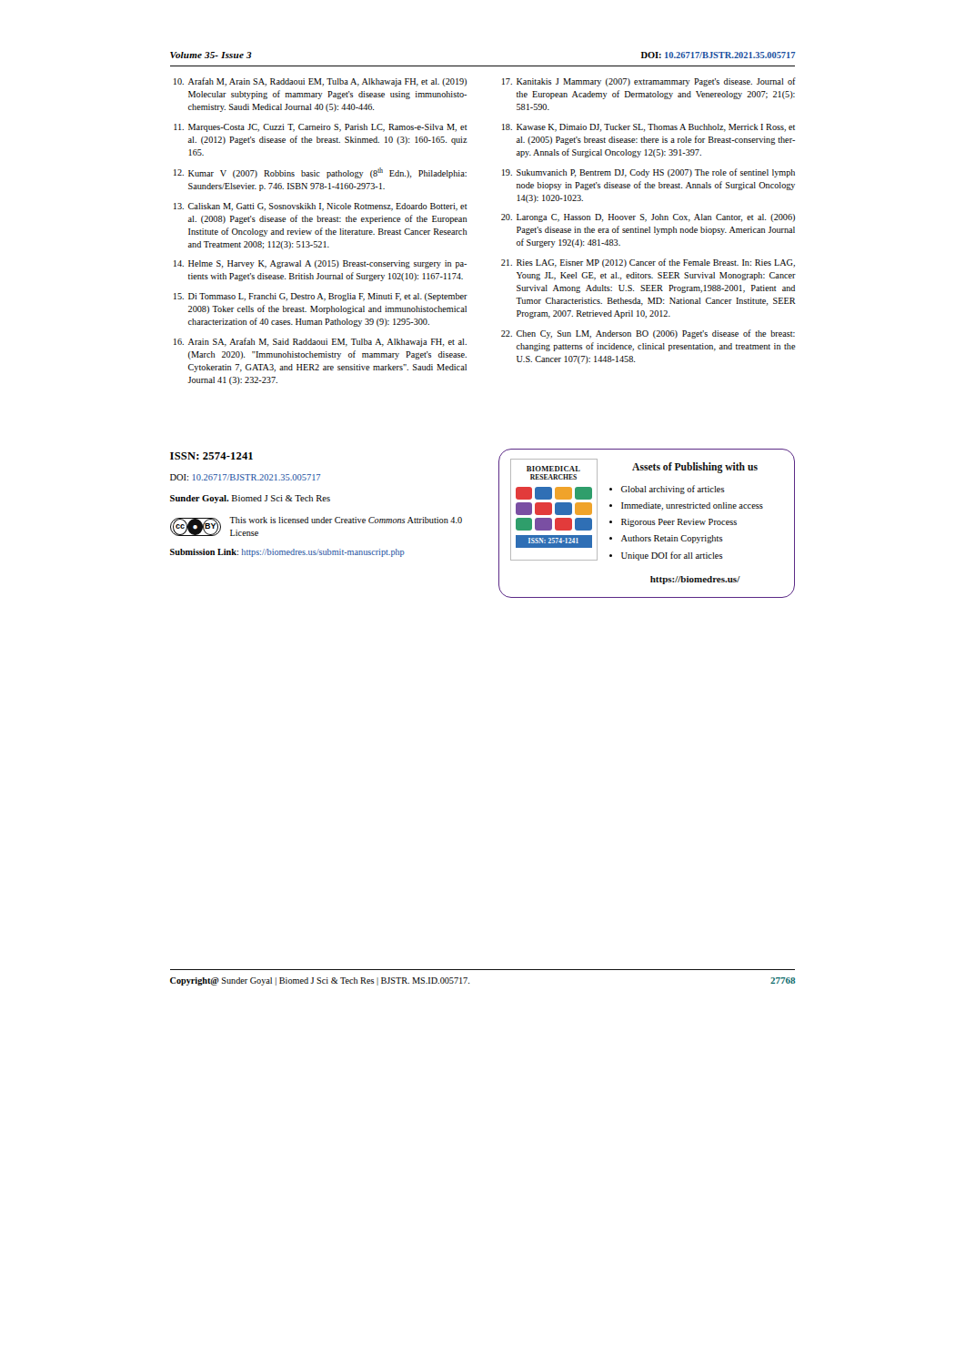Volume 35- Issue 3
DOI: 10.26717/BJSTR.2021.35.005717
10. Arafah M, Arain SA, Raddaoui EM, Tulba A, Alkhawaja FH, et al. (2019) Molecular subtyping of mammary Paget's disease using immunohistochemistry. Saudi Medical Journal 40 (5): 440-446.
11. Marques-Costa JC, Cuzzi T, Carneiro S, Parish LC, Ramos-e-Silva M, et al. (2012) Paget's disease of the breast. Skinmed. 10 (3): 160-165. quiz 165.
12. Kumar V (2007) Robbins basic pathology (8th Edn.), Philadelphia: Saunders/Elsevier. p. 746. ISBN 978-1-4160-2973-1.
13. Caliskan M, Gatti G, Sosnovskikh I, Nicole Rotmensz, Edoardo Botteri, et al. (2008) Paget's disease of the breast: the experience of the European Institute of Oncology and review of the literature. Breast Cancer Research and Treatment 2008; 112(3): 513-521.
14. Helme S, Harvey K, Agrawal A (2015) Breast-conserving surgery in patients with Paget's disease. British Journal of Surgery 102(10): 1167-1174.
15. Di Tommaso L, Franchi G, Destro A, Broglia F, Minuti F, et al. (September 2008) Toker cells of the breast. Morphological and immunohistochemical characterization of 40 cases. Human Pathology 39 (9): 1295-300.
16. Arain SA, Arafah M, Said Raddaoui EM, Tulba A, Alkhawaja FH, et al. (March 2020). "Immunohistochemistry of mammary Paget's disease. Cytokeratin 7, GATA3, and HER2 are sensitive markers". Saudi Medical Journal 41 (3): 232-237.
17. Kanitakis J Mammary (2007) extramammary Paget's disease. Journal of the European Academy of Dermatology and Venereology 2007; 21(5): 581-590.
18. Kawase K, Dimaio DJ, Tucker SL, Thomas A Buchholz, Merrick I Ross, et al. (2005) Paget's breast disease: there is a role for Breast-conserving therapy. Annals of Surgical Oncology 12(5): 391-397.
19. Sukumvanich P, Bentrem DJ, Cody HS (2007) The role of sentinel lymph node biopsy in Paget's disease of the breast. Annals of Surgical Oncology 14(3): 1020-1023.
20. Laronga C, Hasson D, Hoover S, John Cox, Alan Cantor, et al. (2006) Paget's disease in the era of sentinel lymph node biopsy. American Journal of Surgery 192(4): 481-483.
21. Ries LAG, Eisner MP (2012) Cancer of the Female Breast. In: Ries LAG, Young JL, Keel GE, et al., editors. SEER Survival Monograph: Cancer Survival Among Adults: U.S. SEER Program,1988-2001, Patient and Tumor Characteristics. Bethesda, MD: National Cancer Institute, SEER Program, 2007. Retrieved April 10, 2012.
22. Chen Cy, Sun LM, Anderson BO (2006) Paget's disease of the breast: changing patterns of incidence, clinical presentation, and treatment in the U.S. Cancer 107(7): 1448-1458.
ISSN: 2574-1241
DOI: 10.26717/BJSTR.2021.35.005717
Sunder Goyal. Biomed J Sci & Tech Res
cc
●
BY
This work is licensed under Creative Commons Attribution 4.0 License
Submission Link: https://biomedres.us/submit-manuscript.php
BIOMEDICAL
RESEARCHES
ISSN: 2574-1241
Assets of Publishing with us
Global archiving of articles
Immediate, unrestricted online access
Rigorous Peer Review Process
Authors Retain Copyrights
Unique DOI for all articles
https://biomedres.us/
Copyright@ Sunder Goyal | Biomed J Sci & Tech Res | BJSTR. MS.ID.005717.
27768